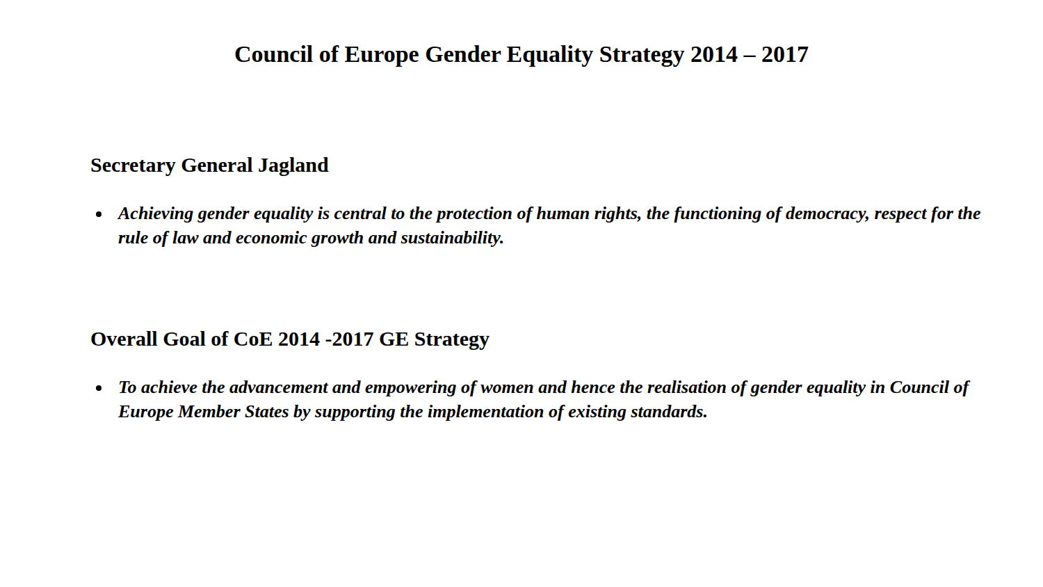Council of Europe Gender Equality Strategy 2014 – 2017
Secretary General Jagland
Achieving gender equality is central to the protection of human rights, the functioning of democracy, respect for the rule of law and economic growth and sustainability.
Overall Goal of CoE 2014 -2017 GE Strategy
To achieve the advancement and empowering of women and hence the realisation of gender equality in Council of Europe Member States by supporting the implementation of existing standards.